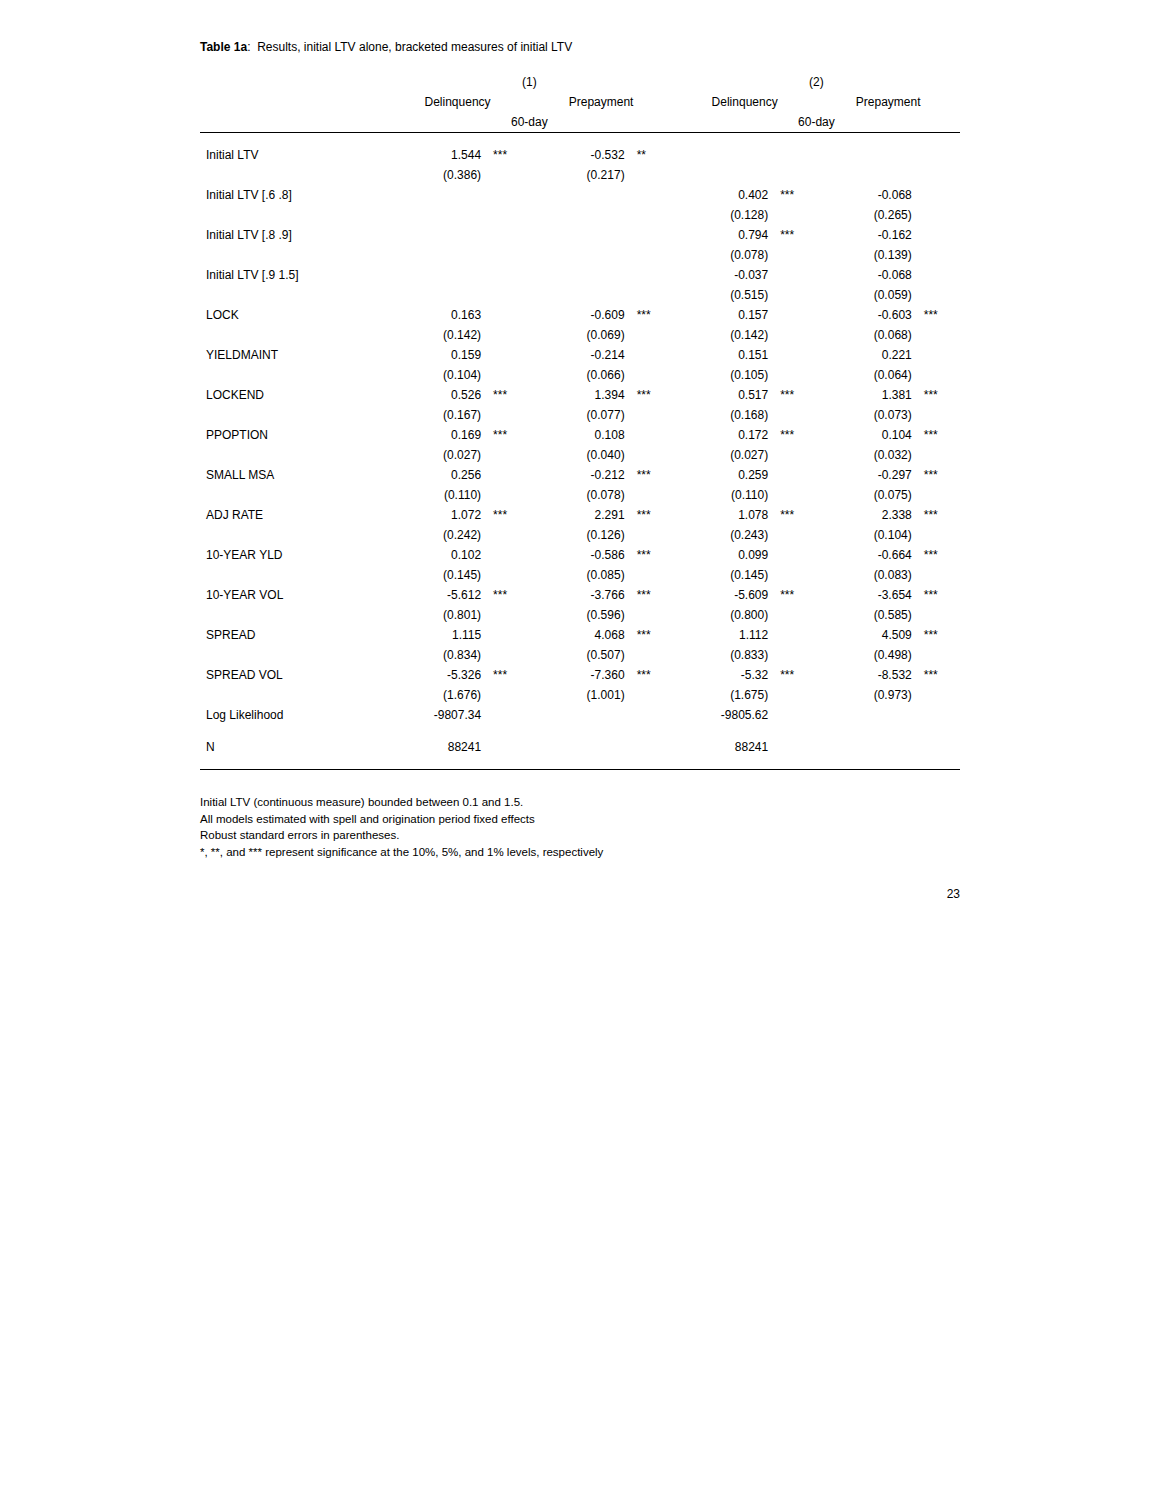Table 1a: Results, initial LTV alone, bracketed measures of initial LTV
| | (1) | (2) |
| | Delinquency | Prepayment | Delinquency | Prepayment |
| | 60-day | 60-day |
| Initial LTV | 1.544 | *** | -0.532 | ** | | | | |
| | (0.386) | | (0.217) | | | | | |
| Initial LTV [.6 .8] | | | | | 0.402 | *** | -0.068 | |
| | | | | | (0.128) | | (0.265) | |
| Initial LTV [.8 .9] | | | | | 0.794 | *** | -0.162 | |
| | | | | | (0.078) | | (0.139) | |
| Initial LTV [.9 1.5] | | | | | -0.037 | | -0.068 | |
| | | | | | (0.515) | | (0.059) | |
| LOCK | 0.163 | | -0.609 | *** | 0.157 | | -0.603 | *** |
| | (0.142) | | (0.069) | | (0.142) | | (0.068) | |
| YIELDMAINT | 0.159 | | -0.214 | | 0.151 | | 0.221 | |
| | (0.104) | | (0.066) | | (0.105) | | (0.064) | |
| LOCKEND | 0.526 | *** | 1.394 | *** | 0.517 | *** | 1.381 | *** |
| | (0.167) | | (0.077) | | (0.168) | | (0.073) | |
| PPOPTION | 0.169 | *** | 0.108 | | 0.172 | *** | 0.104 | *** |
| | (0.027) | | (0.040) | | (0.027) | | (0.032) | |
| SMALL MSA | 0.256 | | -0.212 | *** | 0.259 | | -0.297 | *** |
| | (0.110) | | (0.078) | | (0.110) | | (0.075) | |
| ADJ RATE | 1.072 | *** | 2.291 | *** | 1.078 | *** | 2.338 | *** |
| | (0.242) | | (0.126) | | (0.243) | | (0.104) | |
| 10-YEAR YLD | 0.102 | | -0.586 | *** | 0.099 | | -0.664 | *** |
| | (0.145) | | (0.085) | | (0.145) | | (0.083) | |
| 10-YEAR VOL | -5.612 | *** | -3.766 | *** | -5.609 | *** | -3.654 | *** |
| | (0.801) | | (0.596) | | (0.800) | | (0.585) | |
| SPREAD | 1.115 | | 4.068 | *** | 1.112 | | 4.509 | *** |
| | (0.834) | | (0.507) | | (0.833) | | (0.498) | |
| SPREAD VOL | -5.326 | *** | -7.360 | *** | -5.32 | *** | -8.532 | *** |
| | (1.676) | | (1.001) | | (1.675) | | (0.973) | |
| Log Likelihood | -9807.34 | | | | -9805.62 | | | |
| N | 88241 | | | | 88241 | | | |
Initial LTV (continuous measure) bounded between 0.1 and 1.5.
All models estimated with spell and origination period fixed effects
Robust standard errors in parentheses.
*, **, and *** represent significance at the 10%, 5%, and 1% levels, respectively
23